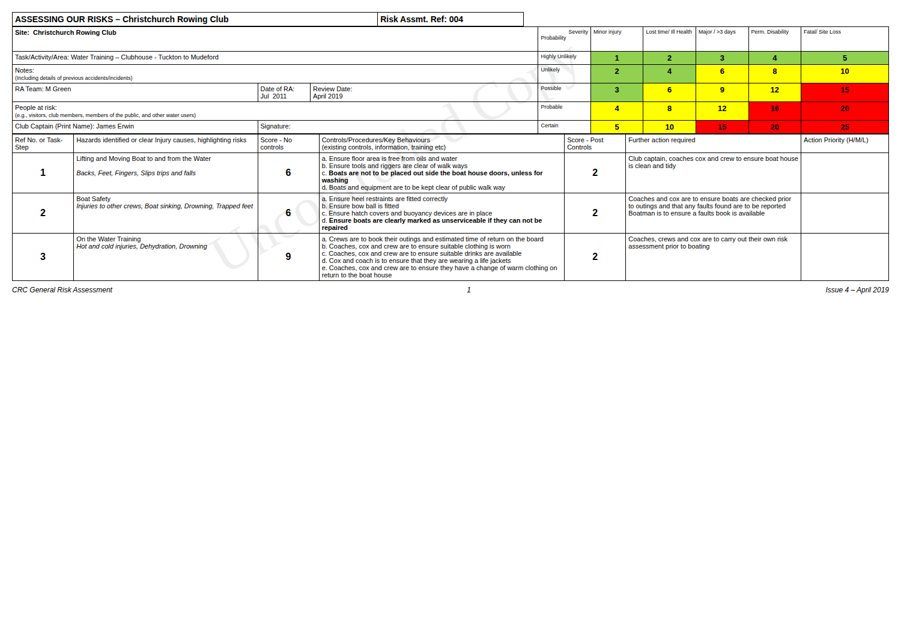Uncontrolled Copy
| ASSESSING OUR RISKS – Christchurch Rowing Club | Risk Assmt. Ref: 004 | |
| Site: Christchurch Rowing Club | Severity Probability | Minor injury | Lost time/ Ill Health | Major / >3 days | Perm. Disability | Fatal/ Site Loss |
| Task/Activity/Area: Water Training – Clubhouse - Tuckton to Mudeford | Highly Unlikely | 1 | 2 | 3 | 4 | 5 |
| Notes: (Including details of previous accidents/incidents) | Unlikely | 2 | 4 | 6 | 8 | 10 |
| RA Team: M Green | Date of RA: Jul 2011 | Review Date: April 2019 | Possible | 3 | 6 | 9 | 12 | 15 |
| People at risk: (e.g., visitors, club members, members of the public, and other water users) | Probable | 4 | 8 | 12 | 16 | 20 |
| Club Captain (Print Name): James Erwin | Signature: | Certain | 5 | 10 | 15 | 20 | 25 |
| Ref No. or Task-Step | Hazards identified or clear Injury causes, highlighting risks | Score - No controls | Controls/Procedures/Key Behaviours (existing controls, information, training etc) | Score - Post Controls | Further action required | Action Priority (H/M/L) |
| 1 | Lifting and Moving Boat to and from the Water Backs, Feet, Fingers, Slips trips and falls | 6 | a. Ensure floor area is free from oils and water b. Ensure tools and riggers are clear of walk ways c. Boats are not to be placed out side the boat house doors, unless for washing d. Boats and equipment are to be kept clear of public walk way | 2 | Club captain, coaches cox and crew to ensure boat house is clean and tidy | |
| 2 | Boat Safety Injuries to other crews, Boat sinking, Drowning, Trapped feet | 6 | a. Ensure heel restraints are fitted correctly b. Ensure bow ball is fitted c. Ensure hatch covers and buoyancy devices are in place d. Ensure boats are clearly marked as unserviceable if they can not be repaired | 2 | Coaches and cox are to ensure boats are checked prior to outings and that any faults found are to be reported Boatman is to ensure a faults book is available | |
| 3 | On the Water Training Hot and cold injuries, Dehydration, Drowning | 9 | a. Crews are to book their outings and estimated time of return on the board b. Coaches, cox and crew are to ensure suitable clothing is worn c. Coaches, cox and crew are to ensure suitable drinks are available d. Cox and coach is to ensure that they are wearing a life jackets e. Coaches, cox and crew are to ensure they have a change of warm clothing on return to the boat house | 2 | Coaches, crews and cox are to carry out their own risk assessment prior to boating | |
CRC General Risk Assessment 1 Issue 4 – April 2019